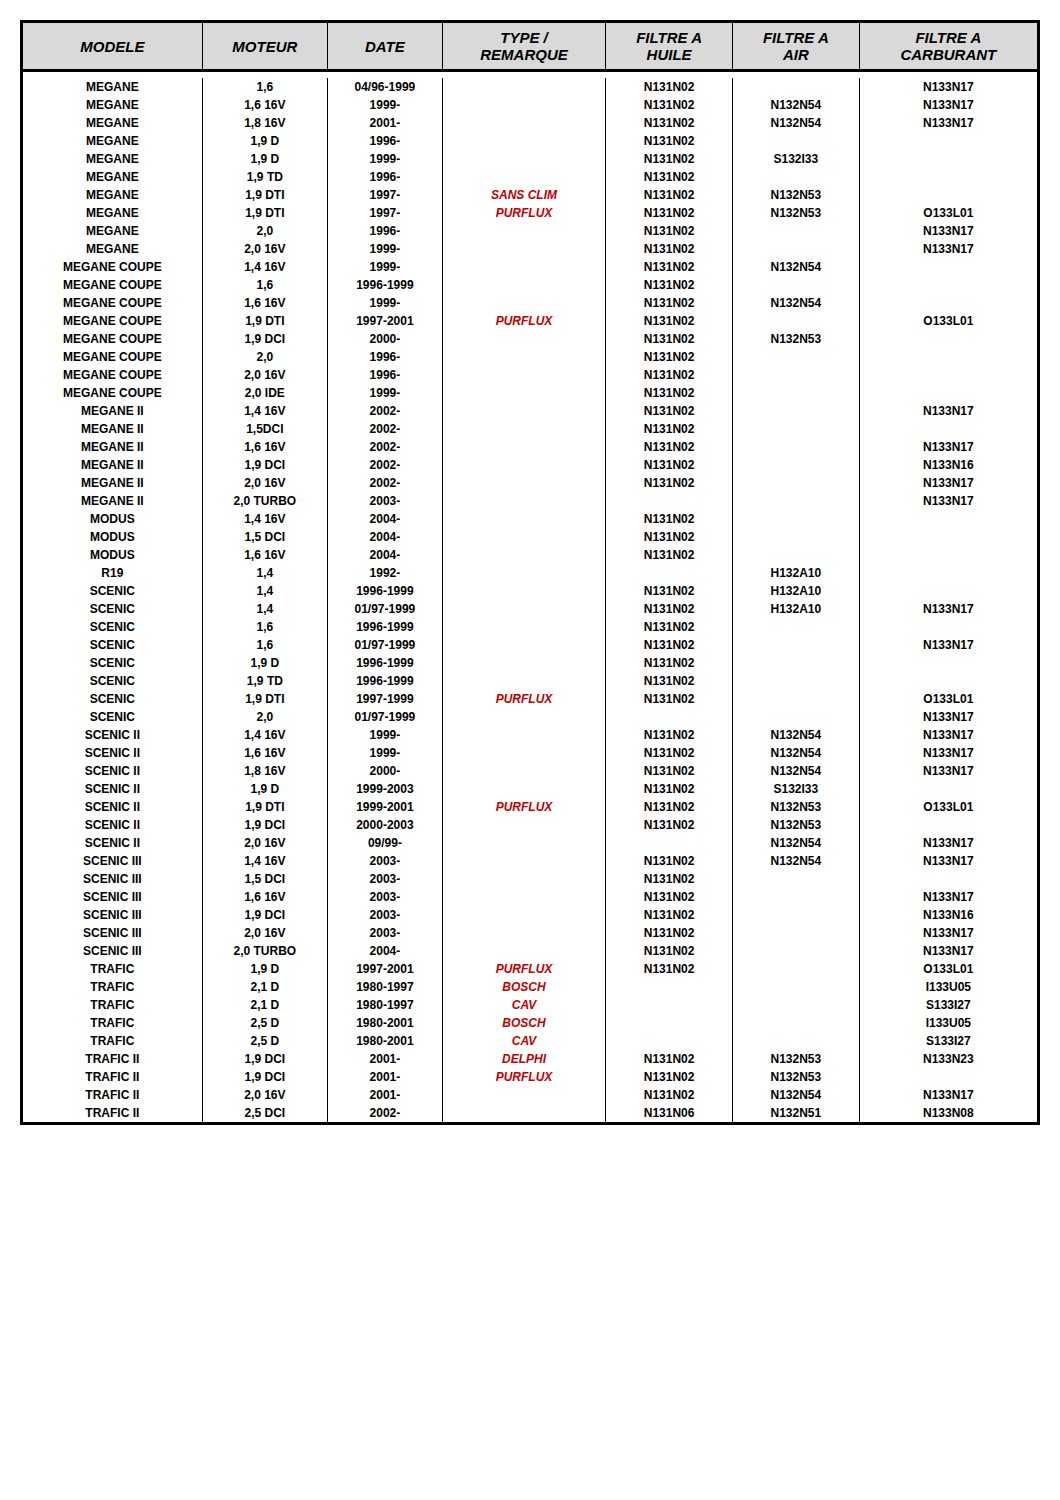| MODELE | MOTEUR | DATE | TYPE / REMARQUE | FILTRE A HUILE | FILTRE A AIR | FILTRE A CARBURANT |
| --- | --- | --- | --- | --- | --- | --- |
| MEGANE | 1,6 | 04/96-1999 | | N131N02 | | N133N17 |
| MEGANE | 1,6 16V | 1999- | | N131N02 | N132N54 | N133N17 |
| MEGANE | 1,8 16V | 2001- | | N131N02 | N132N54 | N133N17 |
| MEGANE | 1,9 D | 1996- | | N131N02 | | |
| MEGANE | 1,9 D | 1999- | | N131N02 | S132I33 | |
| MEGANE | 1,9 TD | 1996- | | N131N02 | | |
| MEGANE | 1,9 DTI | 1997- | SANS CLIM | N131N02 | N132N53 | |
| MEGANE | 1,9 DTI | 1997- | PURFLUX | N131N02 | N132N53 | O133L01 |
| MEGANE | 2,0 | 1996- | | N131N02 | | N133N17 |
| MEGANE | 2,0 16V | 1999- | | N131N02 | | N133N17 |
| MEGANE COUPE | 1,4 16V | 1999- | | N131N02 | N132N54 | |
| MEGANE COUPE | 1,6 | 1996-1999 | | N131N02 | | |
| MEGANE COUPE | 1,6 16V | 1999- | | N131N02 | N132N54 | |
| MEGANE COUPE | 1,9 DTI | 1997-2001 | PURFLUX | N131N02 | | O133L01 |
| MEGANE COUPE | 1,9 DCI | 2000- | | N131N02 | N132N53 | |
| MEGANE COUPE | 2,0 | 1996- | | N131N02 | | |
| MEGANE COUPE | 2,0 16V | 1996- | | N131N02 | | |
| MEGANE COUPE | 2,0 IDE | 1999- | | N131N02 | | |
| MEGANE II | 1,4 16V | 2002- | | N131N02 | | N133N17 |
| MEGANE II | 1,5DCI | 2002- | | N131N02 | | |
| MEGANE II | 1,6 16V | 2002- | | N131N02 | | N133N17 |
| MEGANE II | 1,9 DCI | 2002- | | N131N02 | | N133N16 |
| MEGANE II | 2,0 16V | 2002- | | N131N02 | | N133N17 |
| MEGANE II | 2,0 TURBO | 2003- | | | | N133N17 |
| MODUS | 1,4 16V | 2004- | | N131N02 | | |
| MODUS | 1,5 DCI | 2004- | | N131N02 | | |
| MODUS | 1,6 16V | 2004- | | N131N02 | | |
| R19 | 1,4 | 1992- | | | H132A10 | |
| SCENIC | 1,4 | 1996-1999 | | N131N02 | H132A10 | |
| SCENIC | 1,4 | 01/97-1999 | | N131N02 | H132A10 | N133N17 |
| SCENIC | 1,6 | 1996-1999 | | N131N02 | | |
| SCENIC | 1,6 | 01/97-1999 | | N131N02 | | N133N17 |
| SCENIC | 1,9 D | 1996-1999 | | N131N02 | | |
| SCENIC | 1,9 TD | 1996-1999 | | N131N02 | | |
| SCENIC | 1,9 DTI | 1997-1999 | PURFLUX | N131N02 | | O133L01 |
| SCENIC | 2,0 | 01/97-1999 | | | | N133N17 |
| SCENIC II | 1,4 16V | 1999- | | N131N02 | N132N54 | N133N17 |
| SCENIC II | 1,6 16V | 1999- | | N131N02 | N132N54 | N133N17 |
| SCENIC II | 1,8 16V | 2000- | | N131N02 | N132N54 | N133N17 |
| SCENIC II | 1,9 D | 1999-2003 | | N131N02 | S132I33 | |
| SCENIC II | 1,9 DTI | 1999-2001 | PURFLUX | N131N02 | N132N53 | O133L01 |
| SCENIC II | 1,9 DCI | 2000-2003 | | N131N02 | N132N53 | |
| SCENIC II | 2,0 16V | 09/99- | | | N132N54 | N133N17 |
| SCENIC III | 1,4 16V | 2003- | | N131N02 | N132N54 | N133N17 |
| SCENIC III | 1,5 DCI | 2003- | | N131N02 | | |
| SCENIC III | 1,6 16V | 2003- | | N131N02 | | N133N17 |
| SCENIC III | 1,9 DCI | 2003- | | N131N02 | | N133N16 |
| SCENIC III | 2,0 16V | 2003- | | N131N02 | | N133N17 |
| SCENIC III | 2,0 TURBO | 2004- | | N131N02 | | N133N17 |
| TRAFIC | 1,9 D | 1997-2001 | PURFLUX | N131N02 | | O133L01 |
| TRAFIC | 2,1 D | 1980-1997 | BOSCH | | | I133U05 |
| TRAFIC | 2,1 D | 1980-1997 | CAV | | | S133I27 |
| TRAFIC | 2,5 D | 1980-2001 | BOSCH | | | I133U05 |
| TRAFIC | 2,5 D | 1980-2001 | CAV | | | S133I27 |
| TRAFIC II | 1,9 DCI | 2001- | DELPHI | N131N02 | N132N53 | N133N23 |
| TRAFIC II | 1,9 DCI | 2001- | PURFLUX | N131N02 | N132N53 | |
| TRAFIC II | 2,0 16V | 2001- | | N131N02 | N132N54 | N133N17 |
| TRAFIC II | 2,5 DCI | 2002- | | N131N06 | N132N51 | N133N08 |